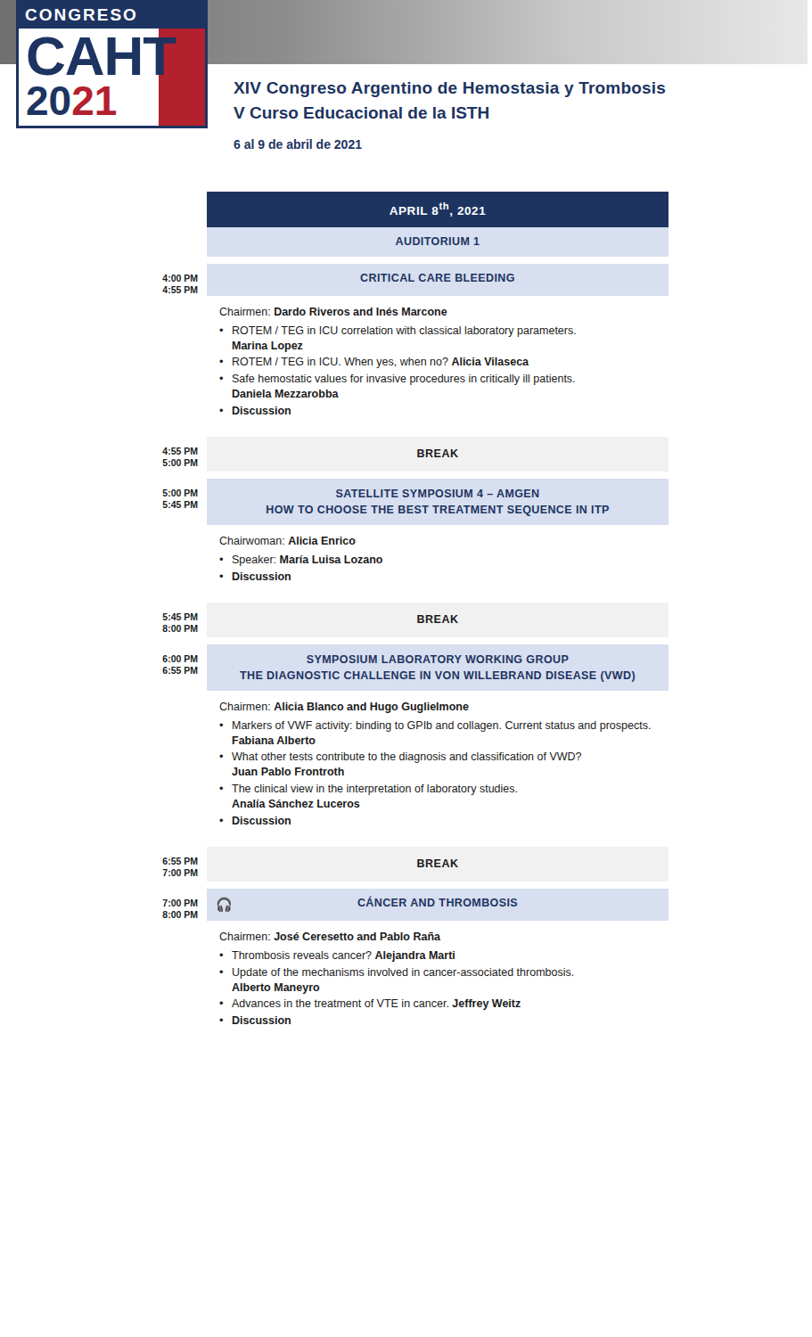CONGRESO
CAHT
2021
XIV Congreso Argentino de Hemostasia y Trombosis
V Curso Educacional de la ISTH
6 al 9 de abril de 2021
APRIL 8th, 2021
AUDITORIUM 1
4:00 PM
4:55 PM
CRITICAL CARE BLEEDING
Chairmen: Dardo Riveros and Inés Marcone
ROTEM / TEG in ICU correlation with classical laboratory parameters.
Marina Lopez
ROTEM / TEG in ICU. When yes, when no? Alicia Vilaseca
Safe hemostatic values for invasive procedures in critically ill patients.
Daniela Mezzarobba
Discussion
4:55 PM
5:00 PM
BREAK
5:00 PM
5:45 PM
SATELLITE SYMPOSIUM 4 – AMGEN
HOW TO CHOOSE THE BEST TREATMENT SEQUENCE IN ITP
Chairwoman: Alicia Enrico
Speaker: María Luisa Lozano
Discussion
5:45 PM
8:00 PM
BREAK
6:00 PM
6:55 PM
SYMPOSIUM LABORATORY WORKING GROUP
THE DIAGNOSTIC CHALLENGE IN VON WILLEBRAND DISEASE (VWD)
Chairmen: Alicia Blanco and Hugo Guglielmone
Markers of VWF activity: binding to GPIb and collagen. Current status and prospects. Fabiana Alberto
What other tests contribute to the diagnosis and classification of VWD?
Juan Pablo Frontroth
The clinical view in the interpretation of laboratory studies.
Analía Sánchez Luceros
Discussion
6:55 PM
7:00 PM
BREAK
7:00 PM
8:00 PM
🎧CÁNCER AND THROMBOSIS
Chairmen: José Ceresetto and Pablo Raña
Thrombosis reveals cancer? Alejandra Marti
Update of the mechanisms involved in cancer-associated thrombosis.
Alberto Maneyro
Advances in the treatment of VTE in cancer. Jeffrey Weitz
Discussion